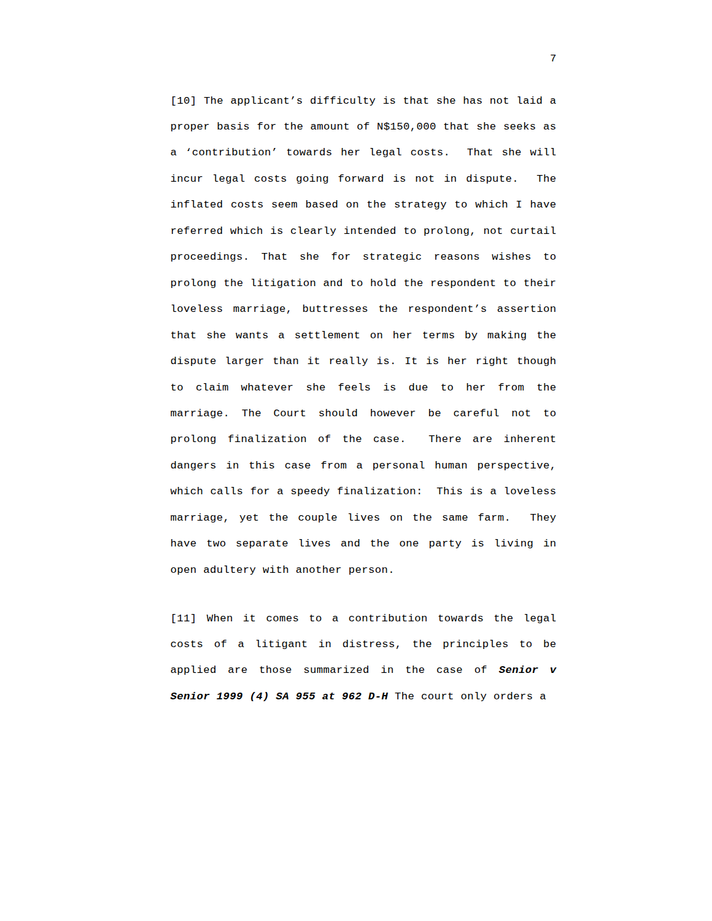7
[10] The applicant’s difficulty is that she has not laid a proper basis for the amount of N$150,000 that she seeks as a ‘contribution’ towards her legal costs. That she will incur legal costs going forward is not in dispute. The inflated costs seem based on the strategy to which I have referred which is clearly intended to prolong, not curtail proceedings. That she for strategic reasons wishes to prolong the litigation and to hold the respondent to their loveless marriage, buttresses the respondent’s assertion that she wants a settlement on her terms by making the dispute larger than it really is. It is her right though to claim whatever she feels is due to her from the marriage. The Court should however be careful not to prolong finalization of the case. There are inherent dangers in this case from a personal human perspective, which calls for a speedy finalization: This is a loveless marriage, yet the couple lives on the same farm. They have two separate lives and the one party is living in open adultery with another person.
[11] When it comes to a contribution towards the legal costs of a litigant in distress, the principles to be applied are those summarized in the case of Senior v Senior 1999 (4) SA 955 at 962 D-H The court only orders a